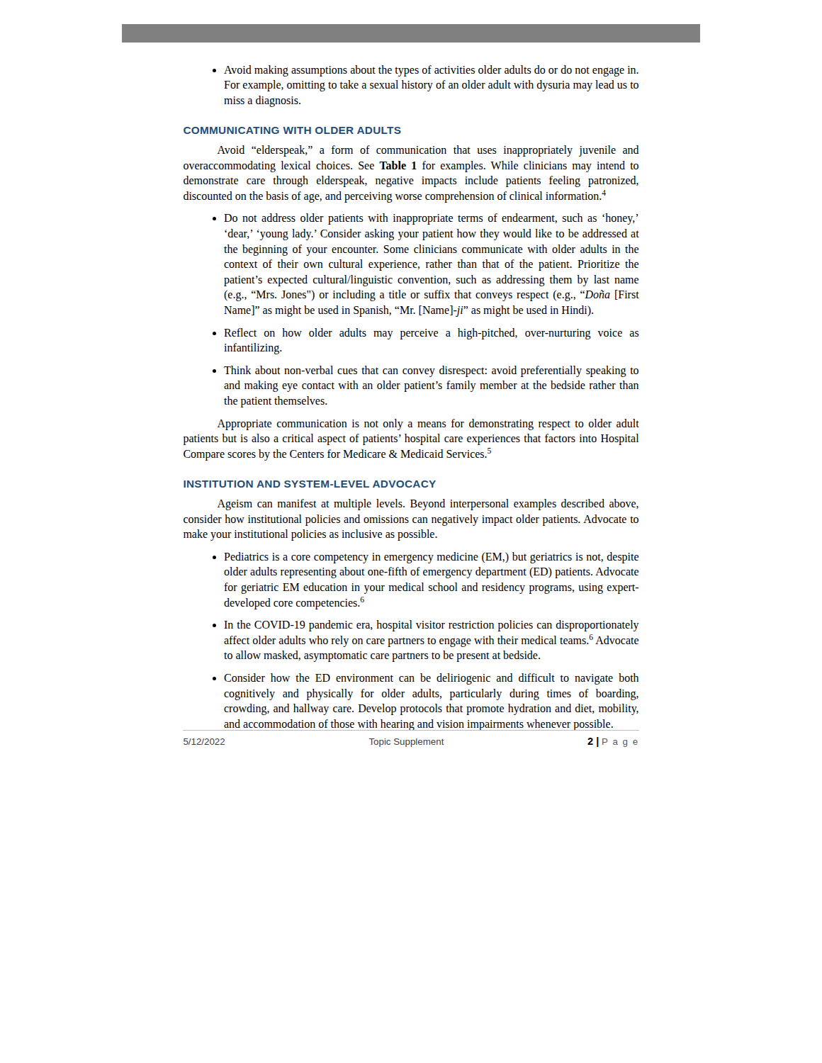Avoid making assumptions about the types of activities older adults do or do not engage in. For example, omitting to take a sexual history of an older adult with dysuria may lead us to miss a diagnosis.
COMMUNICATING WITH OLDER ADULTS
Avoid “elderspeak,” a form of communication that uses inappropriately juvenile and overaccommodating lexical choices. See Table 1 for examples. While clinicians may intend to demonstrate care through elderspeak, negative impacts include patients feeling patronized, discounted on the basis of age, and perceiving worse comprehension of clinical information.4
Do not address older patients with inappropriate terms of endearment, such as ‘honey,’ ‘dear,’ ‘young lady.’ Consider asking your patient how they would like to be addressed at the beginning of your encounter. Some clinicians communicate with older adults in the context of their own cultural experience, rather than that of the patient. Prioritize the patient’s expected cultural/linguistic convention, such as addressing them by last name (e.g., “Mrs. Jones") or including a title or suffix that conveys respect (e.g., “Doña [First Name]” as might be used in Spanish, “Mr. [Name]-ji” as might be used in Hindi).
Reflect on how older adults may perceive a high-pitched, over-nurturing voice as infantilizing.
Think about non-verbal cues that can convey disrespect: avoid preferentially speaking to and making eye contact with an older patient’s family member at the bedside rather than the patient themselves.
Appropriate communication is not only a means for demonstrating respect to older adult patients but is also a critical aspect of patients’ hospital care experiences that factors into Hospital Compare scores by the Centers for Medicare & Medicaid Services.5
INSTITUTION AND SYSTEM-LEVEL ADVOCACY
Ageism can manifest at multiple levels. Beyond interpersonal examples described above, consider how institutional policies and omissions can negatively impact older patients. Advocate to make your institutional policies as inclusive as possible.
Pediatrics is a core competency in emergency medicine (EM,) but geriatrics is not, despite older adults representing about one-fifth of emergency department (ED) patients. Advocate for geriatric EM education in your medical school and residency programs, using expert-developed core competencies.6
In the COVID-19 pandemic era, hospital visitor restriction policies can disproportionately affect older adults who rely on care partners to engage with their medical teams.6 Advocate to allow masked, asymptomatic care partners to be present at bedside.
Consider how the ED environment can be deliriogenic and difficult to navigate both cognitively and physically for older adults, particularly during times of boarding, crowding, and hallway care. Develop protocols that promote hydration and diet, mobility, and accommodation of those with hearing and vision impairments whenever possible.
5/12/2022
Topic Supplement
2 | P a g e